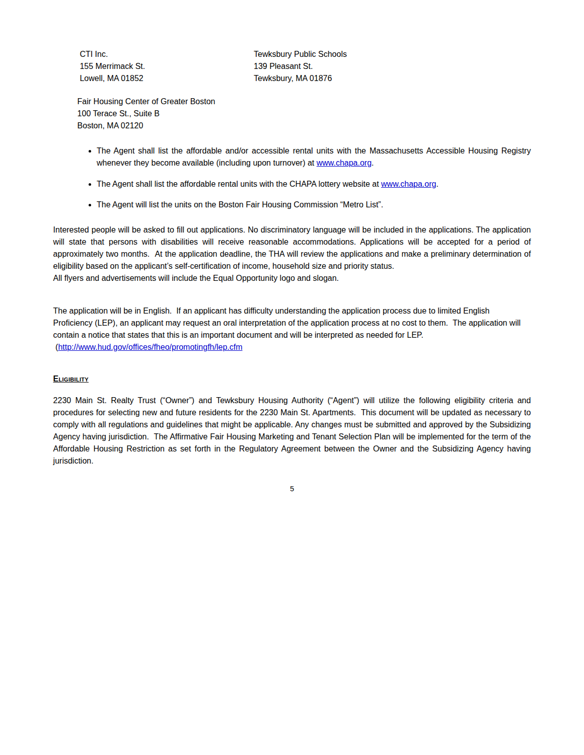CTI Inc.
Tewksbury Public Schools
155 Merrimack St.
139 Pleasant St.
Lowell, MA 01852
Tewksbury, MA 01876
Fair Housing Center of Greater Boston
100 Terace St., Suite B
Boston, MA 02120
The Agent shall list the affordable and/or accessible rental units with the Massachusetts Accessible Housing Registry whenever they become available (including upon turnover) at www.chapa.org.
The Agent shall list the affordable rental units with the CHAPA lottery website at www.chapa.org.
The Agent will list the units on the Boston Fair Housing Commission “Metro List”.
Interested people will be asked to fill out applications. No discriminatory language will be included in the applications. The application will state that persons with disabilities will receive reasonable accommodations. Applications will be accepted for a period of approximately two months. At the application deadline, the THA will review the applications and make a preliminary determination of eligibility based on the applicant’s self-certification of income, household size and priority status.
All flyers and advertisements will include the Equal Opportunity logo and slogan.
The application will be in English. If an applicant has difficulty understanding the application process due to limited English Proficiency (LEP), an applicant may request an oral interpretation of the application process at no cost to them. The application will contain a notice that states that this is an important document and will be interpreted as needed for LEP. (http://www.hud.gov/offices/fheo/promotingfh/lep.cfm
Eligibility
2230 Main St. Realty Trust (“Owner”) and Tewksbury Housing Authority (“Agent”) will utilize the following eligibility criteria and procedures for selecting new and future residents for the 2230 Main St. Apartments. This document will be updated as necessary to comply with all regulations and guidelines that might be applicable. Any changes must be submitted and approved by the Subsidizing Agency having jurisdiction. The Affirmative Fair Housing Marketing and Tenant Selection Plan will be implemented for the term of the Affordable Housing Restriction as set forth in the Regulatory Agreement between the Owner and the Subsidizing Agency having jurisdiction.
5